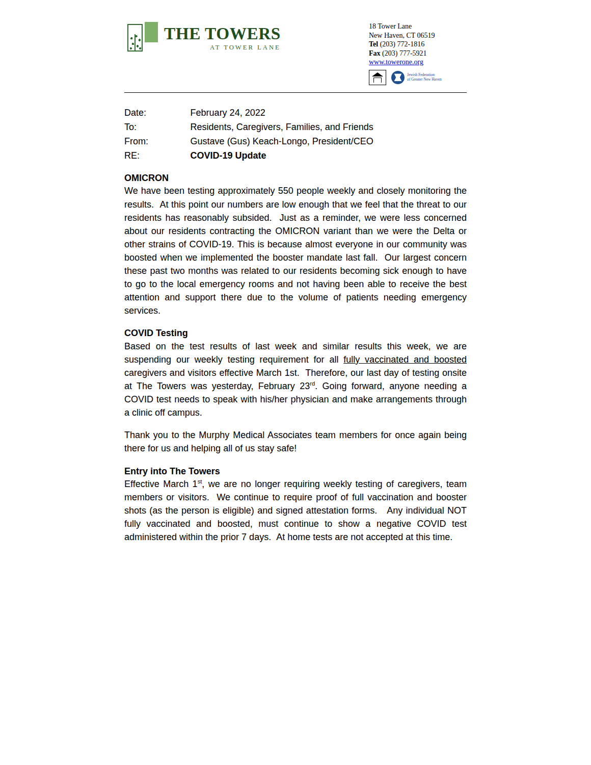THE TOWERS
AT TOWER LANE
18 Tower Lane
New Haven, CT 06519
Tel (203) 772-1816
Fax (203) 777-5921
www.towerone.org
Jewish Federation
of Greater New Haven
| Date: | February 24, 2022 |
| To: | Residents, Caregivers, Families, and Friends |
| From: | Gustave (Gus) Keach-Longo, President/CEO |
| RE: | COVID-19 Update |
OMICRON
We have been testing approximately 550 people weekly and closely monitoring the results. At this point our numbers are low enough that we feel that the threat to our residents has reasonably subsided. Just as a reminder, we were less concerned about our residents contracting the OMICRON variant than we were the Delta or other strains of COVID-19. This is because almost everyone in our community was boosted when we implemented the booster mandate last fall. Our largest concern these past two months was related to our residents becoming sick enough to have to go to the local emergency rooms and not having been able to receive the best attention and support there due to the volume of patients needing emergency services.
COVID Testing
Based on the test results of last week and similar results this week, we are suspending our weekly testing requirement for all fully vaccinated and boosted caregivers and visitors effective March 1st. Therefore, our last day of testing onsite at The Towers was yesterday, February 23rd. Going forward, anyone needing a COVID test needs to speak with his/her physician and make arrangements through a clinic off campus.
Thank you to the Murphy Medical Associates team members for once again being there for us and helping all of us stay safe!
Entry into The Towers
Effective March 1st, we are no longer requiring weekly testing of caregivers, team members or visitors. We continue to require proof of full vaccination and booster shots (as the person is eligible) and signed attestation forms. Any individual NOT fully vaccinated and boosted, must continue to show a negative COVID test administered within the prior 7 days. At home tests are not accepted at this time.